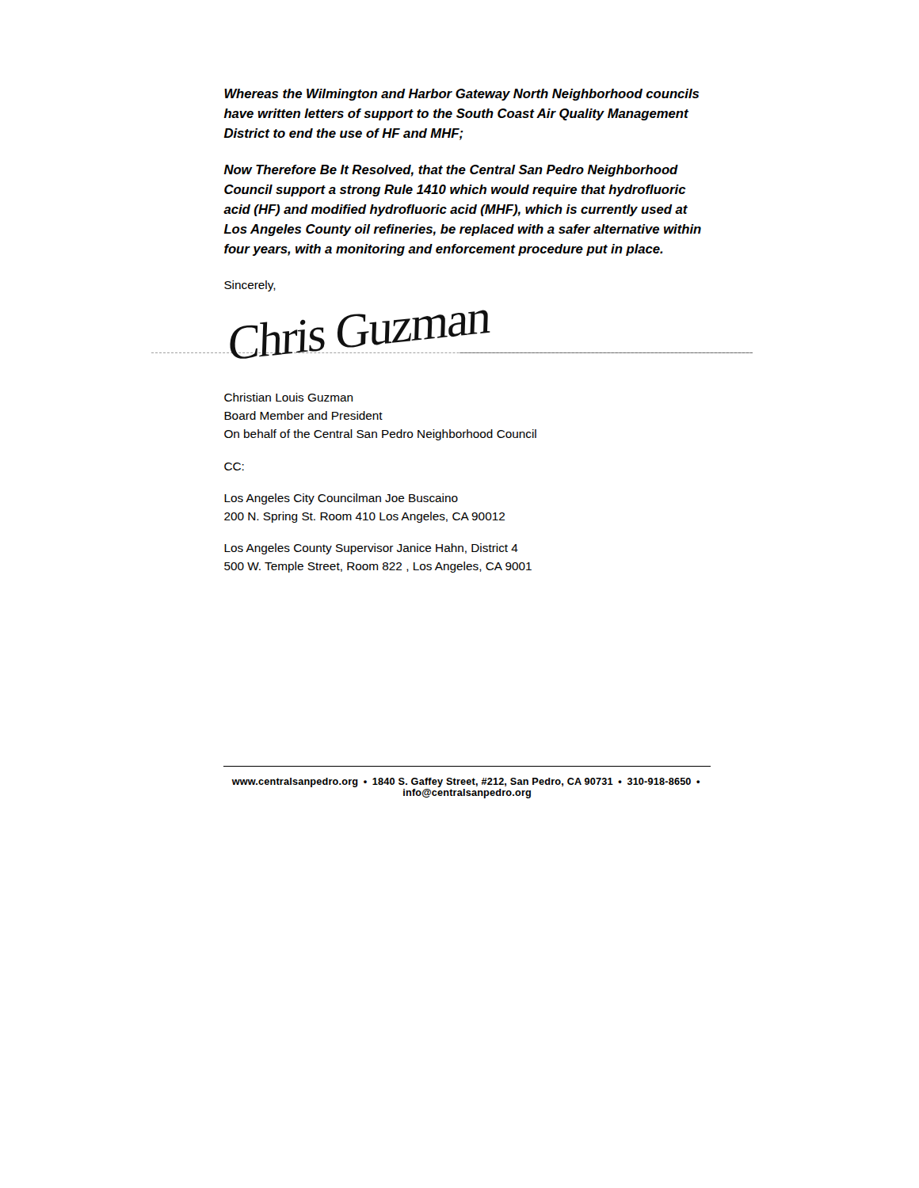Whereas the Wilmington and Harbor Gateway North Neighborhood councils have written letters of support to the South Coast Air Quality Management District to end the use of HF and MHF;
Now Therefore Be It Resolved, that the Central San Pedro Neighborhood Council support a strong Rule 1410 which would require that hydrofluoric acid (HF) and modified hydrofluoric acid (MHF), which is currently used at Los Angeles County oil refineries, be replaced with a safer alternative within four years, with a monitoring and enforcement procedure put in place.
Sincerely,
Chris Guzman
Christian Louis Guzman
Board Member and President
On behalf of the Central San Pedro Neighborhood Council
CC:
Los Angeles City Councilman Joe Buscaino
200 N. Spring St. Room 410 Los Angeles, CA 90012
Los Angeles County Supervisor Janice Hahn, District 4
500 W. Temple Street, Room 822 , Los Angeles, CA 9001
www.centralsanpedro.org • 1840 S. Gaffey Street, #212, San Pedro, CA 90731 • 310-918-8650 • info@centralsanpedro.org